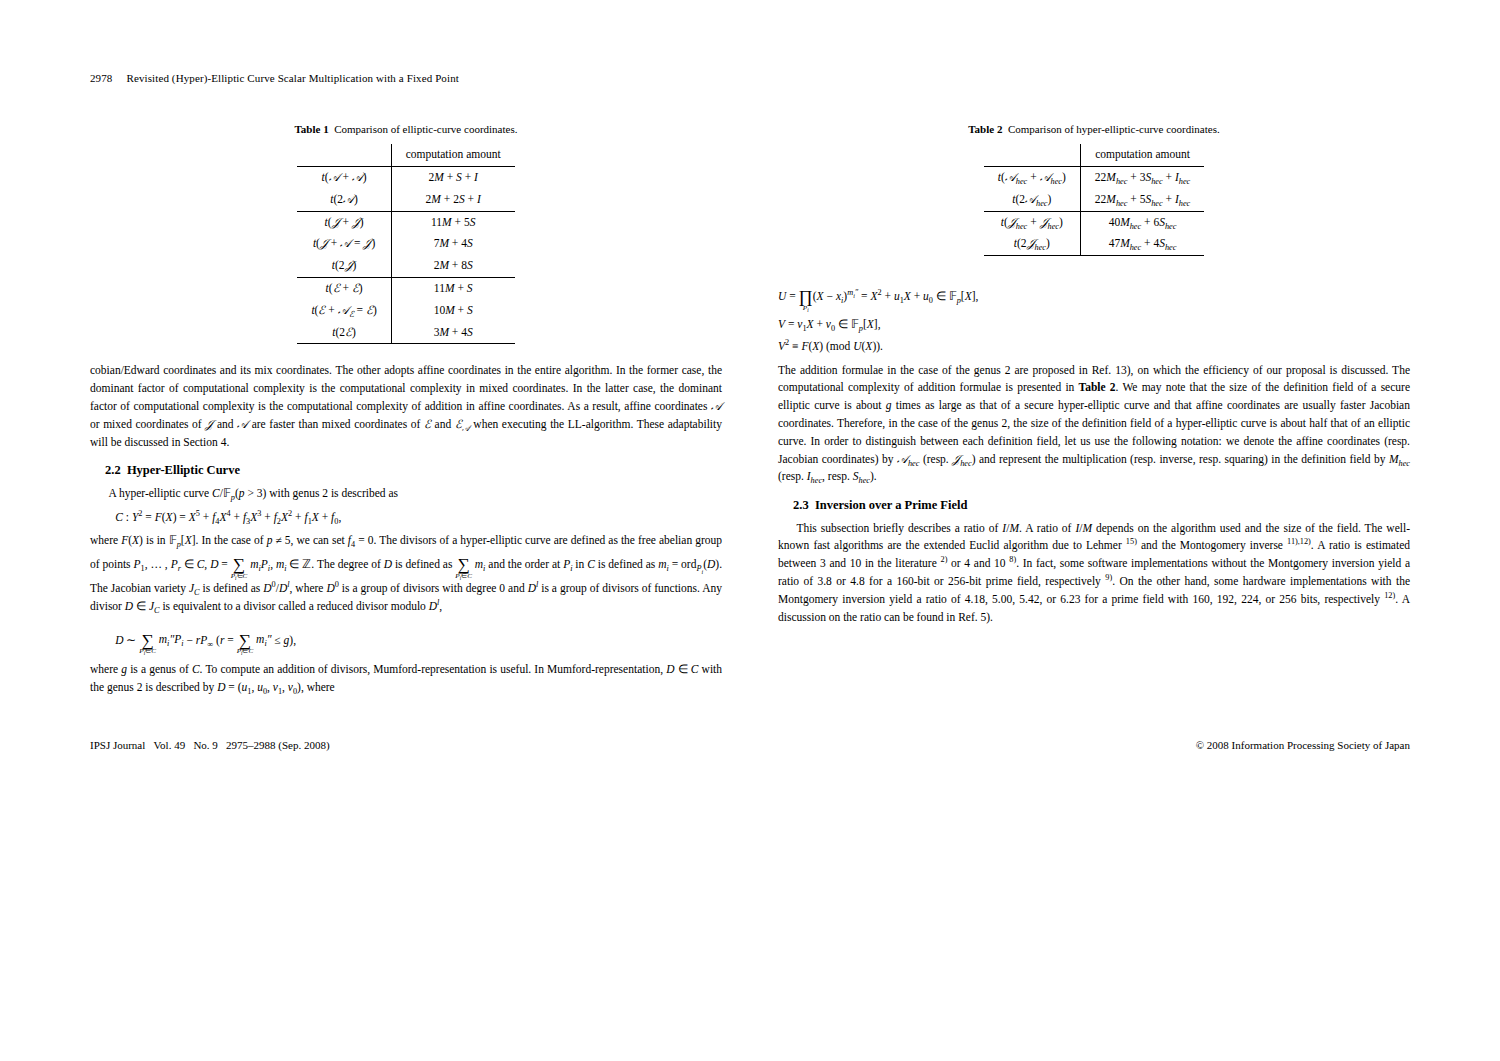2978 Revisited (Hyper)-Elliptic Curve Scalar Multiplication with a Fixed Point
Table 1 Comparison of elliptic-curve coordinates.
| | computation amount |
| t ( 𝒜 + 𝒜 ) | 2 M + S + I |
| t (2 𝒜 ) | 2 M + 2 S + I |
| t ( 𝒥 + 𝒥 ) | 11 M + 5 S |
| t ( 𝒥 + 𝒜 = 𝒥 ) | 7 M + 4 S |
| t (2 𝒥 ) | 2 M + 8 S |
| t ( ℰ + ℰ ) | 11 M + S |
| t ( ℰ + 𝒜 ℰ = ℰ ) | 10 M + S |
| t (2 ℰ ) | 3 M + 4 S |
cobian/Edward coordinates and its mix coordinates. The other adopts affine coordinates in the entire algorithm. In the former case, the dominant factor of computational complexity is the computational complexity in mixed coordinates. In the latter case, the dominant factor of computational complexity is the computational complexity of addition in affine coordinates. As a result, affine coordinates 𝒜 or mixed coordinates of 𝒥 and 𝒜 are faster than mixed coordinates of ℰ and ℰ𝒜 when executing the LL-algorithm. These adaptability will be discussed in Section 4.
2.2 Hyper-Elliptic Curve
A hyper-elliptic curve C/𝔽p(p > 3) with genus 2 is described as
C : Y2 = F(X) = X5 + f4X4 + f3X3 + f2X2 + f1X + f0,
where F(X) is in 𝔽p[X]. In the case of p ≠ 5, we can set f4 = 0. The divisors of a hyper-elliptic curve are defined as the free abelian group of points P1, … , Pr ∈ C, D = ∑Pi∈C miPi, mi ∈ ℤ. The degree of D is defined as ∑Pi∈C mi and the order at Pi in C is defined as mi = ordPi(D). The Jacobian variety JC is defined as D0/Dl, where D0 is a group of divisors with degree 0 and Dl is a group of divisors of functions. Any divisor D ∈ JC is equivalent to a divisor called a reduced divisor modulo Dl,
D ∼ ∑Pi∈C mi″Pi − rP∞ (r = ∑Pi∈C mi″ ≤ g),
where g is a genus of C. To compute an addition of divisors, Mumford-representation is useful. In Mumford-representation, D ∈ C with the genus 2 is described by D = (u1, u0, v1, v0), where
Table 2 Comparison of hyper-elliptic-curve coordinates.
| | computation amount |
| t ( 𝒜 hec + 𝒜 hec ) | 22 M hec + 3 S hec + I hec |
| t (2 𝒜 hec ) | 22 M hec + 5 S hec + I hec |
| t ( 𝒥 hec + 𝒥 hec ) | 40 M hec + 6 S hec |
| t (2 𝒥 hec ) | 47 M hec + 4 S hec |
U = ∏Pi(X − xi)mi″ = X2 + u1X + u0 ∈ 𝔽p[X], V = v1X + v0 ∈ 𝔽p[X], V2 ≡ F(X) (mod U(X)).
The addition formulae in the case of the genus 2 are proposed in Ref. 13), on which the efficiency of our proposal is discussed. The computational complexity of addition formulae is presented in Table 2. We may note that the size of the definition field of a secure elliptic curve is about g times as large as that of a secure hyper-elliptic curve and that affine coordinates are usually faster Jacobian coordinates. Therefore, in the case of the genus 2, the size of the definition field of a hyper-elliptic curve is about half that of an elliptic curve. In order to distinguish between each definition field, let us use the following notation: we denote the affine coordinates (resp. Jacobian coordinates) by 𝒜hec (resp. 𝒥hec) and represent the multiplication (resp. inverse, resp. squaring) in the definition field by Mhec (resp. Ihec, resp. Shec).
2.3 Inversion over a Prime Field
This subsection briefly describes a ratio of I/M. A ratio of I/M depends on the algorithm used and the size of the field. The well-known fast algorithms are the extended Euclid algorithm due to Lehmer 15) and the Montogomery inverse 11),12). A ratio is estimated between 3 and 10 in the literature 2) or 4 and 10 8). In fact, some software implementations without the Montgomery inversion yield a ratio of 3.8 or 4.8 for a 160-bit or 256-bit prime field, respectively 9). On the other hand, some hardware implementations with the Montgomery inversion yield a ratio of 4.18, 5.00, 5.42, or 6.23 for a prime field with 160, 192, 224, or 256 bits, respectively 12). A discussion on the ratio can be found in Ref. 5).
IPSJ Journal Vol. 49 No. 9 2975–2988 (Sep. 2008)
© 2008 Information Processing Society of Japan